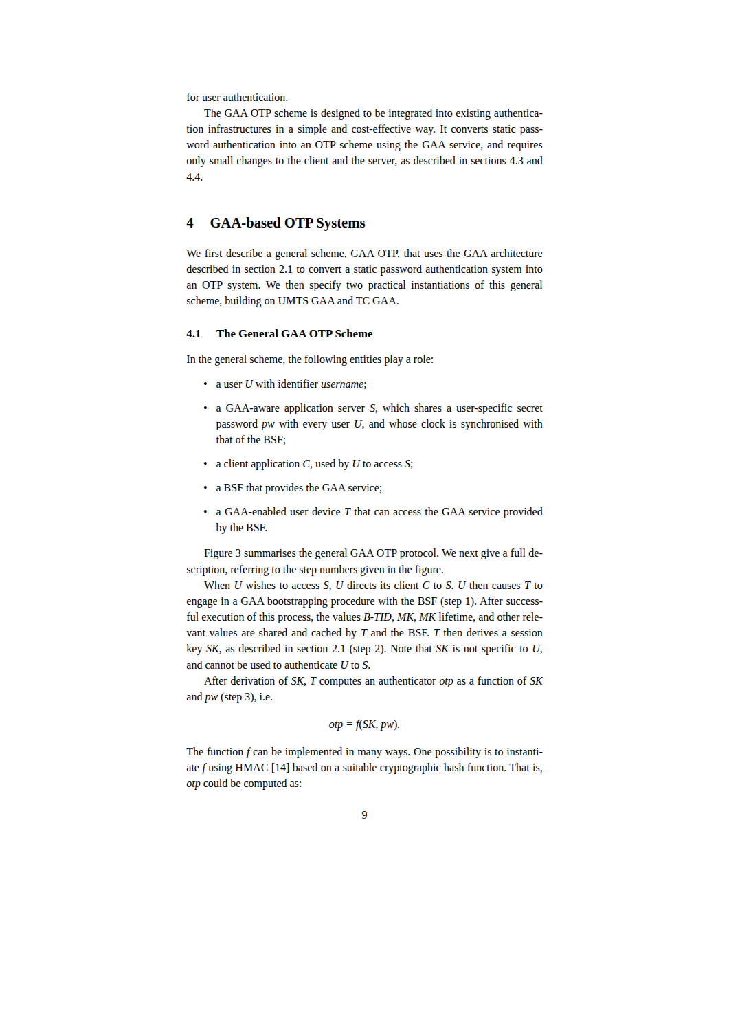for user authentication.
The GAA OTP scheme is designed to be integrated into existing authentication infrastructures in a simple and cost-effective way. It converts static password authentication into an OTP scheme using the GAA service, and requires only small changes to the client and the server, as described in sections 4.3 and 4.4.
4 GAA-based OTP Systems
We first describe a general scheme, GAA OTP, that uses the GAA architecture described in section 2.1 to convert a static password authentication system into an OTP system. We then specify two practical instantiations of this general scheme, building on UMTS GAA and TC GAA.
4.1 The General GAA OTP Scheme
In the general scheme, the following entities play a role:
a user U with identifier username;
a GAA-aware application server S, which shares a user-specific secret password pw with every user U, and whose clock is synchronised with that of the BSF;
a client application C, used by U to access S;
a BSF that provides the GAA service;
a GAA-enabled user device T that can access the GAA service provided by the BSF.
Figure 3 summarises the general GAA OTP protocol. We next give a full description, referring to the step numbers given in the figure.
When U wishes to access S, U directs its client C to S. U then causes T to engage in a GAA bootstrapping procedure with the BSF (step 1). After successful execution of this process, the values B-TID, MK, MK lifetime, and other relevant values are shared and cached by T and the BSF. T then derives a session key SK, as described in section 2.1 (step 2). Note that SK is not specific to U, and cannot be used to authenticate U to S.
After derivation of SK, T computes an authenticator otp as a function of SK and pw (step 3), i.e.
otp = f(SK, pw).
The function f can be implemented in many ways. One possibility is to instantiate f using HMAC [14] based on a suitable cryptographic hash function. That is, otp could be computed as:
9